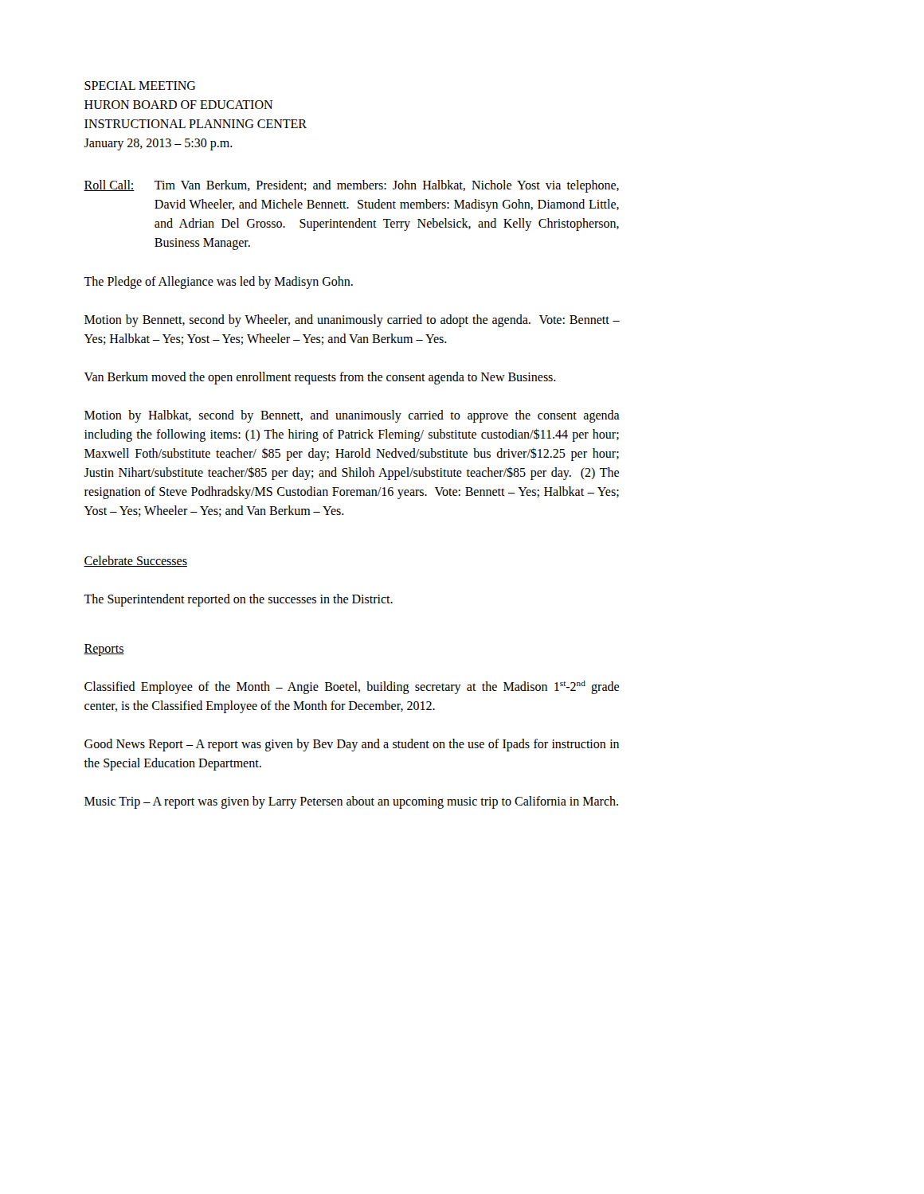SPECIAL MEETING
HURON BOARD OF EDUCATION
INSTRUCTIONAL PLANNING CENTER
January 28, 2013 – 5:30 p.m.
Roll Call:
Tim Van Berkum, President; and members: John Halbkat, Nichole Yost via telephone, David Wheeler, and Michele Bennett. Student members: Madisyn Gohn, Diamond Little, and Adrian Del Grosso. Superintendent Terry Nebelsick, and Kelly Christopherson, Business Manager.
The Pledge of Allegiance was led by Madisyn Gohn.
Motion by Bennett, second by Wheeler, and unanimously carried to adopt the agenda. Vote: Bennett – Yes; Halbkat – Yes; Yost – Yes; Wheeler – Yes; and Van Berkum – Yes.
Van Berkum moved the open enrollment requests from the consent agenda to New Business.
Motion by Halbkat, second by Bennett, and unanimously carried to approve the consent agenda including the following items: (1) The hiring of Patrick Fleming/ substitute custodian/$11.44 per hour; Maxwell Foth/substitute teacher/ $85 per day; Harold Nedved/substitute bus driver/$12.25 per hour; Justin Nihart/substitute teacher/$85 per day; and Shiloh Appel/substitute teacher/$85 per day. (2) The resignation of Steve Podhradsky/MS Custodian Foreman/16 years. Vote: Bennett – Yes; Halbkat – Yes; Yost – Yes; Wheeler – Yes; and Van Berkum – Yes.
Celebrate Successes
The Superintendent reported on the successes in the District.
Reports
Classified Employee of the Month – Angie Boetel, building secretary at the Madison 1st-2nd grade center, is the Classified Employee of the Month for December, 2012.
Good News Report – A report was given by Bev Day and a student on the use of Ipads for instruction in the Special Education Department.
Music Trip – A report was given by Larry Petersen about an upcoming music trip to California in March.